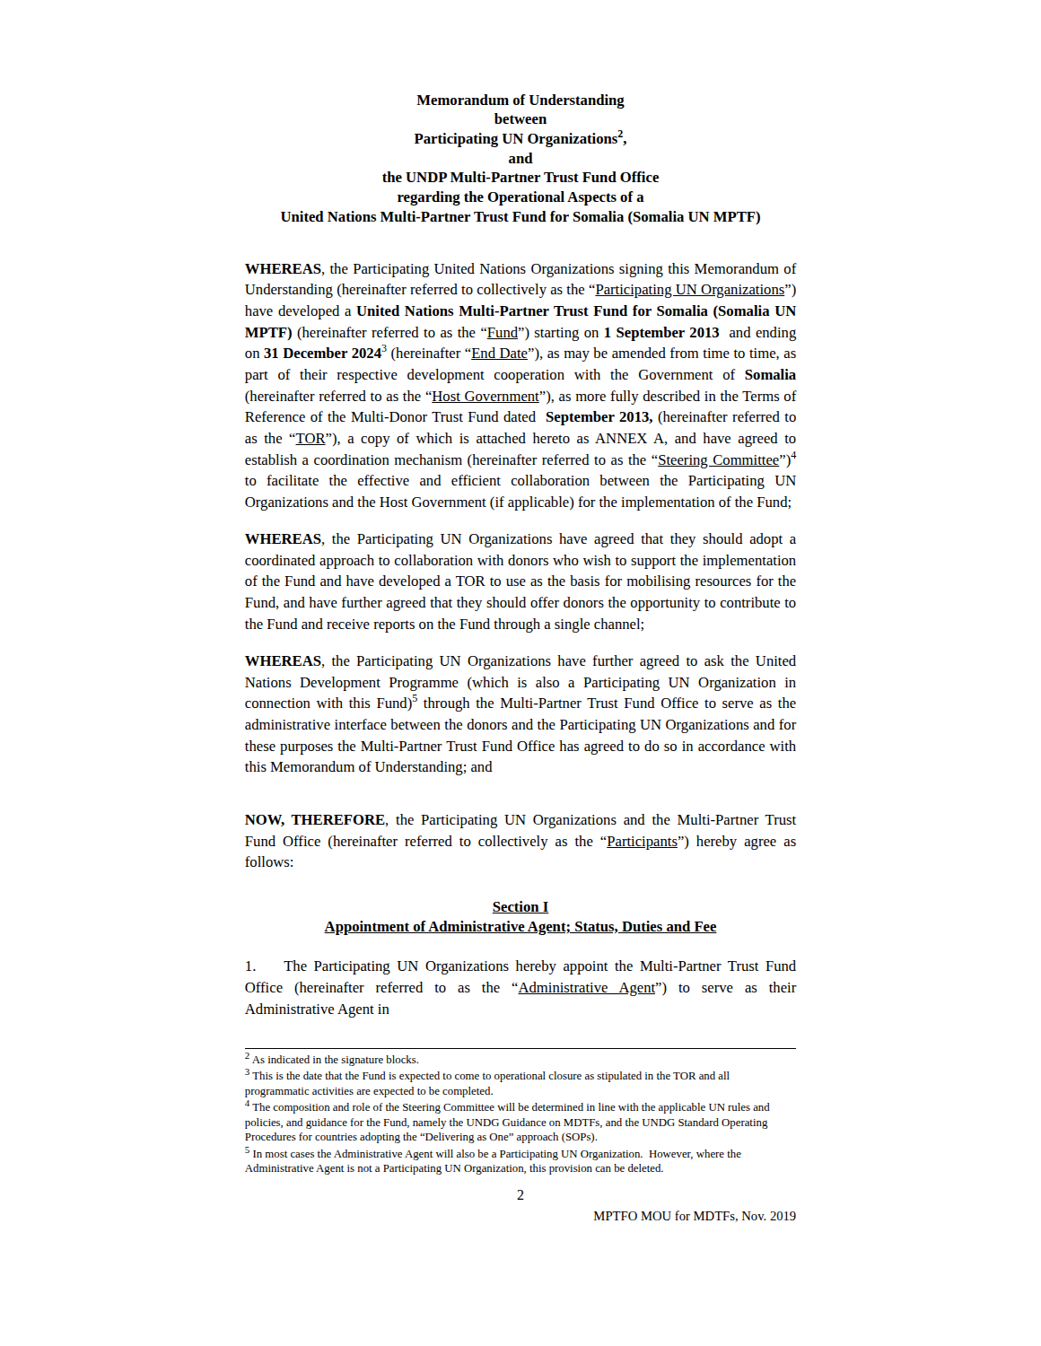Memorandum of Understanding between Participating UN Organizations2, and the UNDP Multi-Partner Trust Fund Office regarding the Operational Aspects of a United Nations Multi-Partner Trust Fund for Somalia (Somalia UN MPTF)
WHEREAS, the Participating United Nations Organizations signing this Memorandum of Understanding (hereinafter referred to collectively as the “Participating UN Organizations”) have developed a United Nations Multi-Partner Trust Fund for Somalia (Somalia UN MPTF) (hereinafter referred to as the “Fund”) starting on 1 September 2013 and ending on 31 December 20243 (hereinafter “End Date”), as may be amended from time to time, as part of their respective development cooperation with the Government of Somalia (hereinafter referred to as the “Host Government”), as more fully described in the Terms of Reference of the Multi-Donor Trust Fund dated September 2013, (hereinafter referred to as the “TOR”), a copy of which is attached hereto as ANNEX A, and have agreed to establish a coordination mechanism (hereinafter referred to as the “Steering Committee”)4 to facilitate the effective and efficient collaboration between the Participating UN Organizations and the Host Government (if applicable) for the implementation of the Fund;
WHEREAS, the Participating UN Organizations have agreed that they should adopt a coordinated approach to collaboration with donors who wish to support the implementation of the Fund and have developed a TOR to use as the basis for mobilising resources for the Fund, and have further agreed that they should offer donors the opportunity to contribute to the Fund and receive reports on the Fund through a single channel;
WHEREAS, the Participating UN Organizations have further agreed to ask the United Nations Development Programme (which is also a Participating UN Organization in connection with this Fund)5 through the Multi-Partner Trust Fund Office to serve as the administrative interface between the donors and the Participating UN Organizations and for these purposes the Multi-Partner Trust Fund Office has agreed to do so in accordance with this Memorandum of Understanding; and
NOW, THEREFORE, the Participating UN Organizations and the Multi-Partner Trust Fund Office (hereinafter referred to collectively as the “Participants”) hereby agree as follows:
Section I
Appointment of Administrative Agent; Status, Duties and Fee
1. The Participating UN Organizations hereby appoint the Multi-Partner Trust Fund Office (hereinafter referred to as the “Administrative Agent”) to serve as their Administrative Agent in
2 As indicated in the signature blocks.
3 This is the date that the Fund is expected to come to operational closure as stipulated in the TOR and all programmatic activities are expected to be completed.
4 The composition and role of the Steering Committee will be determined in line with the applicable UN rules and policies, and guidance for the Fund, namely the UNDG Guidance on MDTFs, and the UNDG Standard Operating Procedures for countries adopting the “Delivering as One” approach (SOPs).
5 In most cases the Administrative Agent will also be a Participating UN Organization. However, where the Administrative Agent is not a Participating UN Organization, this provision can be deleted.
2
MPTFO MOU for MDTFs, Nov. 2019